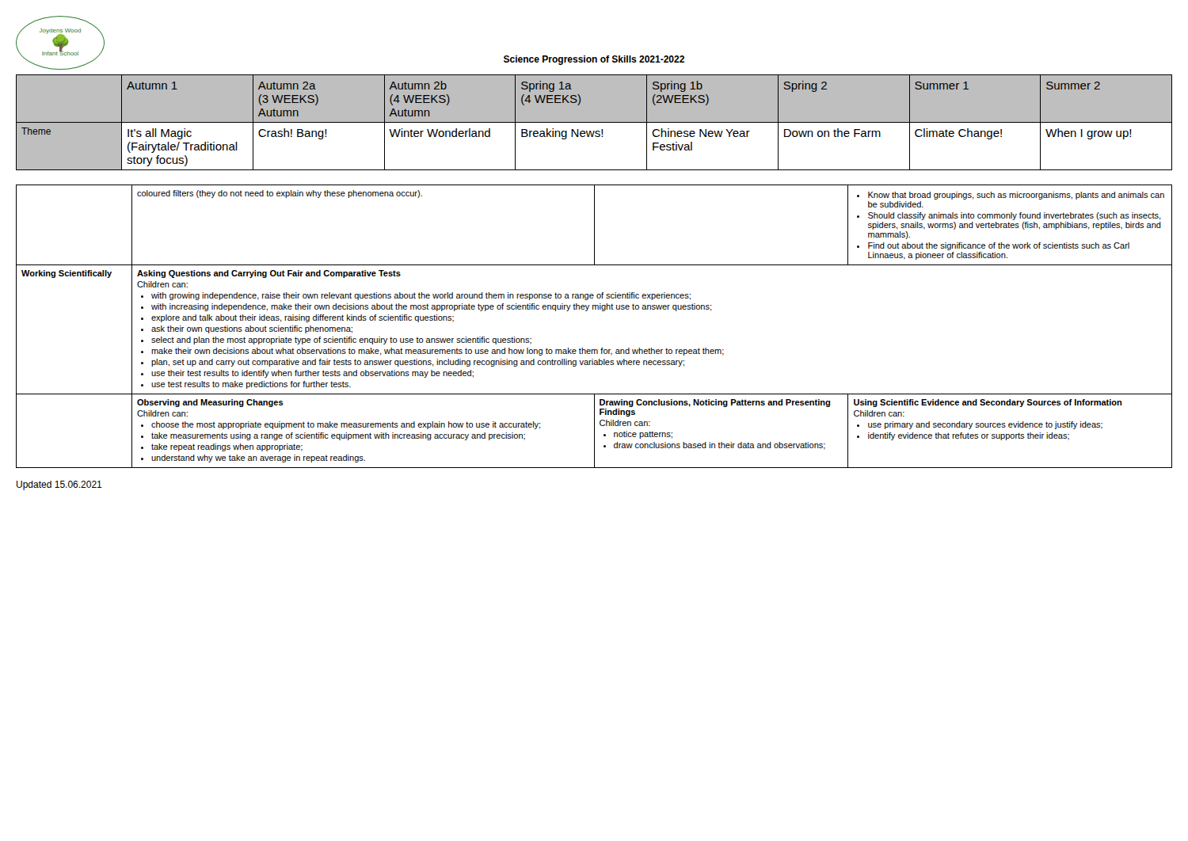Joydens Wood
🌳
Infant School
Science Progression of Skills 2021-2022
| | Autumn 1 | Autumn 2a (3 WEEKS) Autumn | Autumn 2b (4 WEEKS) Autumn | Spring 1a (4 WEEKS) | Spring 1b (2WEEKS) | Spring 2 | Summer 1 | Summer 2 |
| Theme | It’s all Magic (Fairytale/ Traditional story focus) | Crash! Bang! | Winter Wonderland | Breaking News! | Chinese New Year Festival | Down on the Farm | Climate Change! | When I grow up! |
| | coloured filters (they do not need to explain why these phenomena occur). | | Know that broad groupings, such as microorganisms, plants and animals can be subdivided. Should classify animals into commonly found invertebrates (such as insects, spiders, snails, worms) and vertebrates (fish, amphibians, reptiles, birds and mammals). Find out about the significance of the work of scientists such as Carl Linnaeus, a pioneer of classification. |
| Working Scientifically | Asking Questions and Carrying Out Fair and Comparative Tests Children can: with growing independence, raise their own relevant questions about the world around them in response to a range of scientific experiences; with increasing independence, make their own decisions about the most appropriate type of scientific enquiry they might use to answer questions; explore and talk about their ideas, raising different kinds of scientific questions; ask their own questions about scientific phenomena; select and plan the most appropriate type of scientific enquiry to use to answer scientific questions; make their own decisions about what observations to make, what measurements to use and how long to make them for, and whether to repeat them; plan, set up and carry out comparative and fair tests to answer questions, including recognising and controlling variables where necessary; use their test results to identify when further tests and observations may be needed; use test results to make predictions for further tests. |
| | Observing and Measuring Changes Children can: choose the most appropriate equipment to make measurements and explain how to use it accurately; take measurements using a range of scientific equipment with increasing accuracy and precision; take repeat readings when appropriate; understand why we take an average in repeat readings. | Drawing Conclusions, Noticing Patterns and Presenting Findings Children can: notice patterns; draw conclusions based in their data and observations; | Using Scientific Evidence and Secondary Sources of Information Children can: use primary and secondary sources evidence to justify ideas; identify evidence that refutes or supports their ideas; |
Updated 15.06.2021